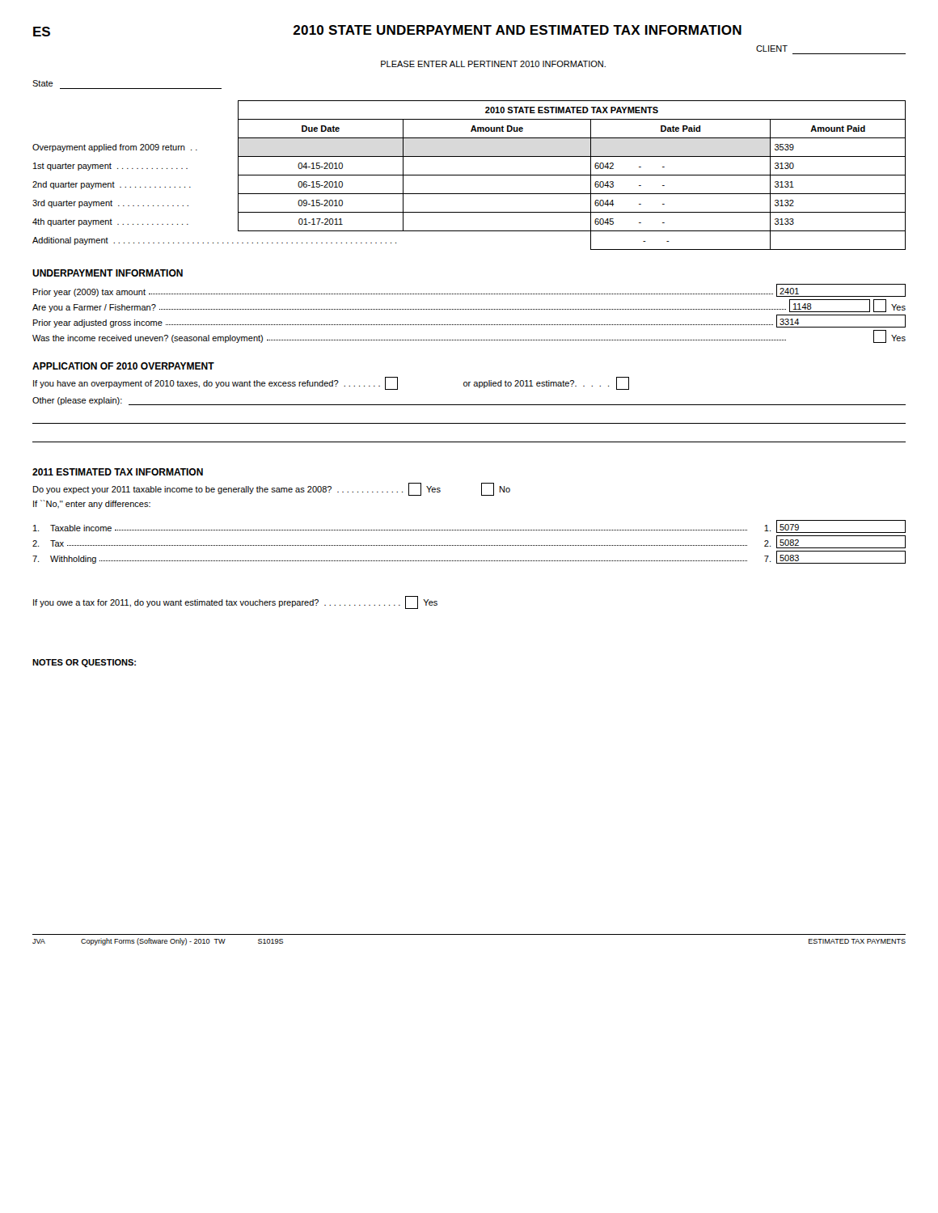ES
2010 STATE UNDERPAYMENT AND ESTIMATED TAX INFORMATION
CLIENT
PLEASE ENTER ALL PERTINENT 2010 INFORMATION.
State
| | 2010 STATE ESTIMATED TAX PAYMENTS |
| | Due Date | Amount Due | Date Paid | Amount Paid |
| Overpayment applied from 2009 return . . | | | | 3539 |
| 1st quarter payment . . . . . . . . . . . . . . . | 04-15-2010 | | 6042 - - | 3130 |
| 2nd quarter payment . . . . . . . . . . . . . . . | 06-15-2010 | | 6043 - - | 3131 |
| 3rd quarter payment . . . . . . . . . . . . . . . | 09-15-2010 | | 6044 - - | 3132 |
| 4th quarter payment . . . . . . . . . . . . . . . | 01-17-2011 | | 6045 - - | 3133 |
| Additional payment . . . . . . . . . . . . . . . . . . . . . . . . . . . . . . . . . . . . . . . . . . . . . . . . . . . . . . . . . . | - - | |
UNDERPAYMENT INFORMATION
Prior year (2009) tax amount 2401
Are you a Farmer / Fisherman? 1148 Yes
Prior year adjusted gross income 3314
Was the income received uneven? (seasonal employment) Yes
APPLICATION OF 2010 OVERPAYMENT
If you have an overpayment of 2010 taxes, do you want the excess refunded? . . . . . . . . or applied to 2011 estimate? . . . . .
Other (please explain):
2011 ESTIMATED TAX INFORMATION
Do you expect your 2011 taxable income to be generally the same as 2008? . . . . . . . . . . . . . . Yes No
If ``No,'' enter any differences:
1. Taxable income 1. 5079
2. Tax 2. 5082
7. Withholding 7. 5083
If you owe a tax for 2011, do you want estimated tax vouchers prepared? . . . . . . . . . . . . . . . . Yes
NOTES OR QUESTIONS:
JVA
Copyright Forms (Software Only) - 2010 TW
S1019S
ESTIMATED TAX PAYMENTS